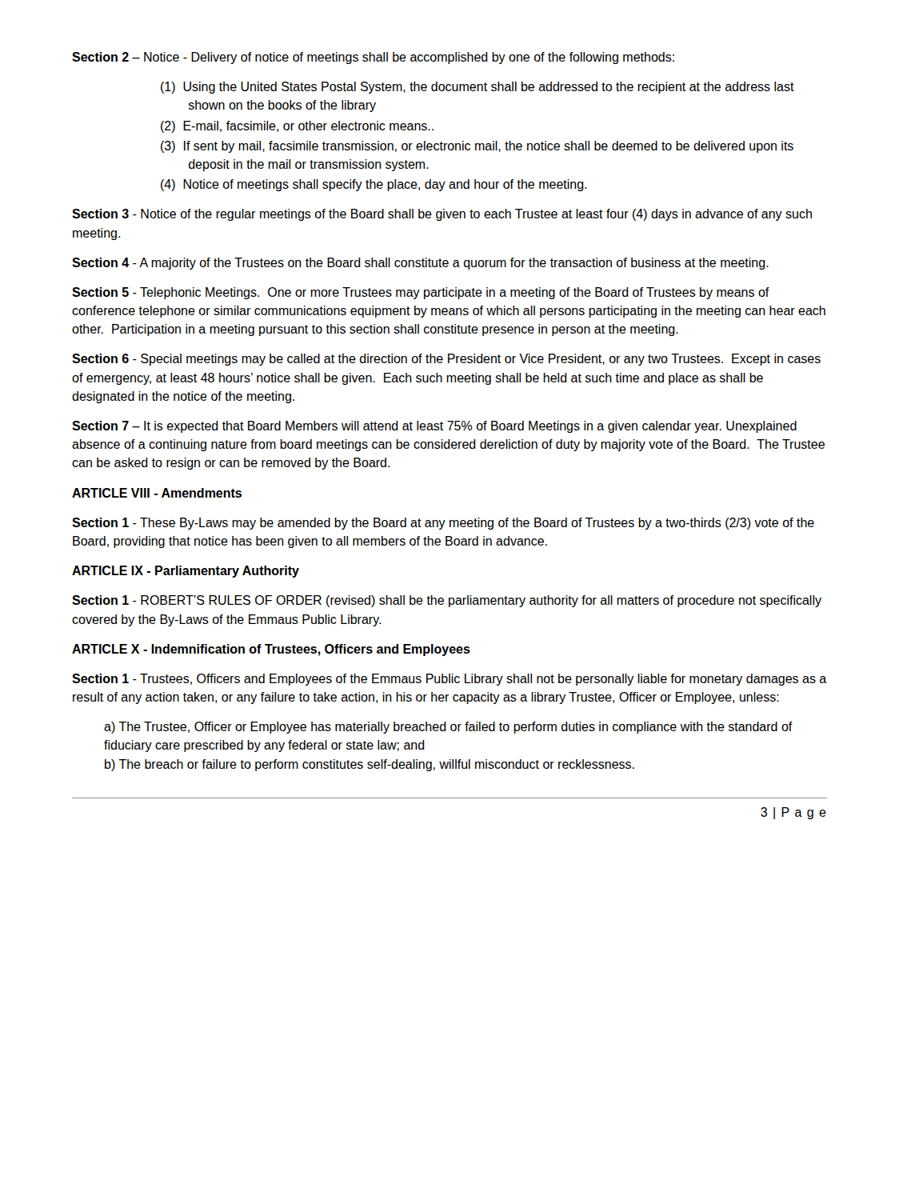Section 2 – Notice - Delivery of notice of meetings shall be accomplished by one of the following methods:
(1) Using the United States Postal System, the document shall be addressed to the recipient at the address last shown on the books of the library
(2) E-mail, facsimile, or other electronic means..
(3) If sent by mail, facsimile transmission, or electronic mail, the notice shall be deemed to be delivered upon its deposit in the mail or transmission system.
(4) Notice of meetings shall specify the place, day and hour of the meeting.
Section 3 - Notice of the regular meetings of the Board shall be given to each Trustee at least four (4) days in advance of any such meeting.
Section 4 - A majority of the Trustees on the Board shall constitute a quorum for the transaction of business at the meeting.
Section 5 - Telephonic Meetings. One or more Trustees may participate in a meeting of the Board of Trustees by means of conference telephone or similar communications equipment by means of which all persons participating in the meeting can hear each other. Participation in a meeting pursuant to this section shall constitute presence in person at the meeting.
Section 6 - Special meetings may be called at the direction of the President or Vice President, or any two Trustees. Except in cases of emergency, at least 48 hours’ notice shall be given. Each such meeting shall be held at such time and place as shall be designated in the notice of the meeting.
Section 7 – It is expected that Board Members will attend at least 75% of Board Meetings in a given calendar year. Unexplained absence of a continuing nature from board meetings can be considered dereliction of duty by majority vote of the Board. The Trustee can be asked to resign or can be removed by the Board.
ARTICLE VIII - Amendments
Section 1 - These By-Laws may be amended by the Board at any meeting of the Board of Trustees by a two-thirds (2/3) vote of the Board, providing that notice has been given to all members of the Board in advance.
ARTICLE IX - Parliamentary Authority
Section 1 - ROBERT’S RULES OF ORDER (revised) shall be the parliamentary authority for all matters of procedure not specifically covered by the By-Laws of the Emmaus Public Library.
ARTICLE X - Indemnification of Trustees, Officers and Employees
Section 1 - Trustees, Officers and Employees of the Emmaus Public Library shall not be personally liable for monetary damages as a result of any action taken, or any failure to take action, in his or her capacity as a library Trustee, Officer or Employee, unless:
a) The Trustee, Officer or Employee has materially breached or failed to perform duties in compliance with the standard of fiduciary care prescribed by any federal or state law; and
b) The breach or failure to perform constitutes self-dealing, willful misconduct or recklessness.
3 | P a g e